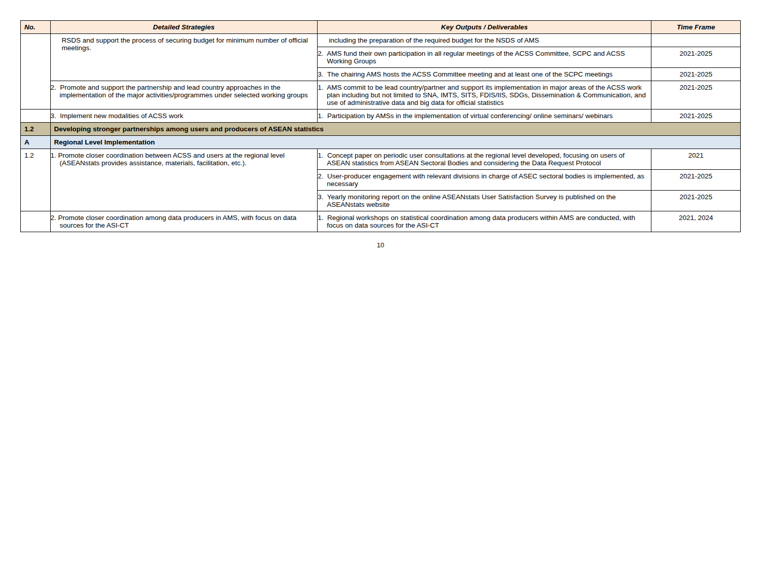| No. | Detailed Strategies | Key Outputs / Deliverables | Time Frame |
| --- | --- | --- | --- |
| | RSDS and support the process of securing budget for minimum number of official meetings. | including the preparation of the required budget for the NSDS of AMS | |
| 2. AMS fund their own participation in all regular meetings of the ACSS Committee, SCPC and ACSS Working Groups | 2021-2025 |
| 3. The chairing AMS hosts the ACSS Committee meeting and at least one of the SCPC meetings | 2021-2025 |
| 1. AMS commit to be lead country/partner and support its implementation in major areas of the ACSS work plan including but not limited to SNA, IMTS, SITS, FDIS/IIS, SDGs, Dissemination & Communication, and use of administrative data and big data for official statistics | 2021-2025 |
| 2. Promote and support the partnership and lead country approaches in the implementation of the major activities/programmes under selected working groups |
| | 3. Implement new modalities of ACSS work | 1. Participation by AMSs in the implementation of virtual conferencing/ online seminars/ webinars | 2021-2025 |
| 1.2 | Developing stronger partnerships among users and producers of ASEAN statistics |
| A | Regional Level Implementation |
| 1.2 | 1. Promote closer coordination between ACSS and users at the regional level (ASEANstats provides assistance, materials, facilitation, etc.). | 1. Concept paper on periodic user consultations at the regional level developed, focusing on users of ASEAN statistics from ASEAN Sectoral Bodies and considering the Data Request Protocol | 2021 |
| 2. User-producer engagement with relevant divisions in charge of ASEC sectoral bodies is implemented, as necessary | 2021-2025 |
| 3. Yearly monitoring report on the online ASEANstats User Satisfaction Survey is published on the ASEANstats website | 2021-2025 |
| | 2. Promote closer coordination among data producers in AMS, with focus on data sources for the ASI-CT | 1. Regional workshops on statistical coordination among data producers within AMS are conducted, with focus on data sources for the ASI-CT | 2021, 2024 |
10